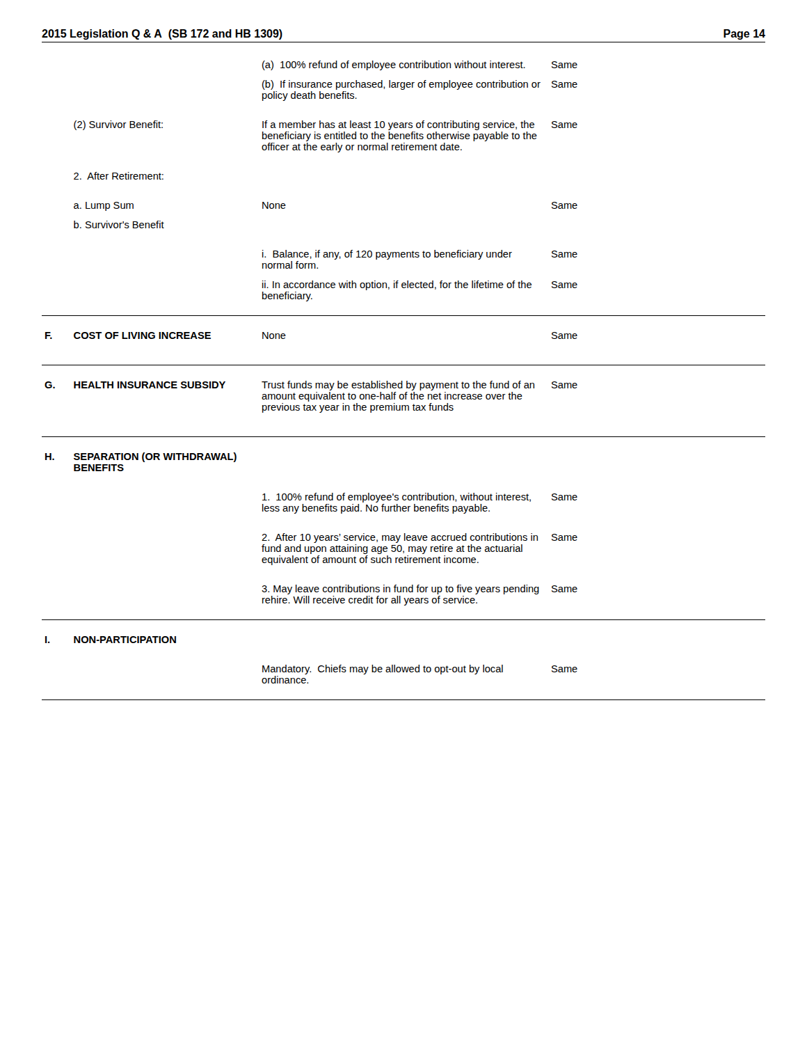2015 Legislation Q & A (SB 172 and HB 1309) Page 14
| | | (a) 100% refund of employee contribution without interest. | Same |
| | | (b) If insurance purchased, larger of employee contribution or policy death benefits. | Same |
| | (2) Survivor Benefit: | If a member has at least 10 years of contributing service, the beneficiary is entitled to the benefits otherwise payable to the officer at the early or normal retirement date. | Same |
| | 2. After Retirement: | | |
| | a. Lump Sum | None | Same |
| | b. Survivor's Benefit | | |
| | | i. Balance, if any, of 120 payments to beneficiary under normal form. | Same |
| | | ii. In accordance with option, if elected, for the lifetime of the beneficiary. | Same |
| F. | COST OF LIVING INCREASE | None | Same |
| G. | HEALTH INSURANCE SUBSIDY | Trust funds may be established by payment to the fund of an amount equivalent to one-half of the net increase over the previous tax year in the premium tax funds | Same |
| H. | SEPARATION (OR WITHDRAWAL) BENEFITS | | |
| | | 1. 100% refund of employee's contribution, without interest, less any benefits paid. No further benefits payable. | Same |
| | | 2. After 10 years’ service, may leave accrued contributions in fund and upon attaining age 50, may retire at the actuarial equivalent of amount of such retirement income. | Same |
| | | 3. May leave contributions in fund for up to five years pending rehire. Will receive credit for all years of service. | Same |
| I. | NON-PARTICIPATION | | |
| | | Mandatory. Chiefs may be allowed to opt-out by local ordinance. | Same |